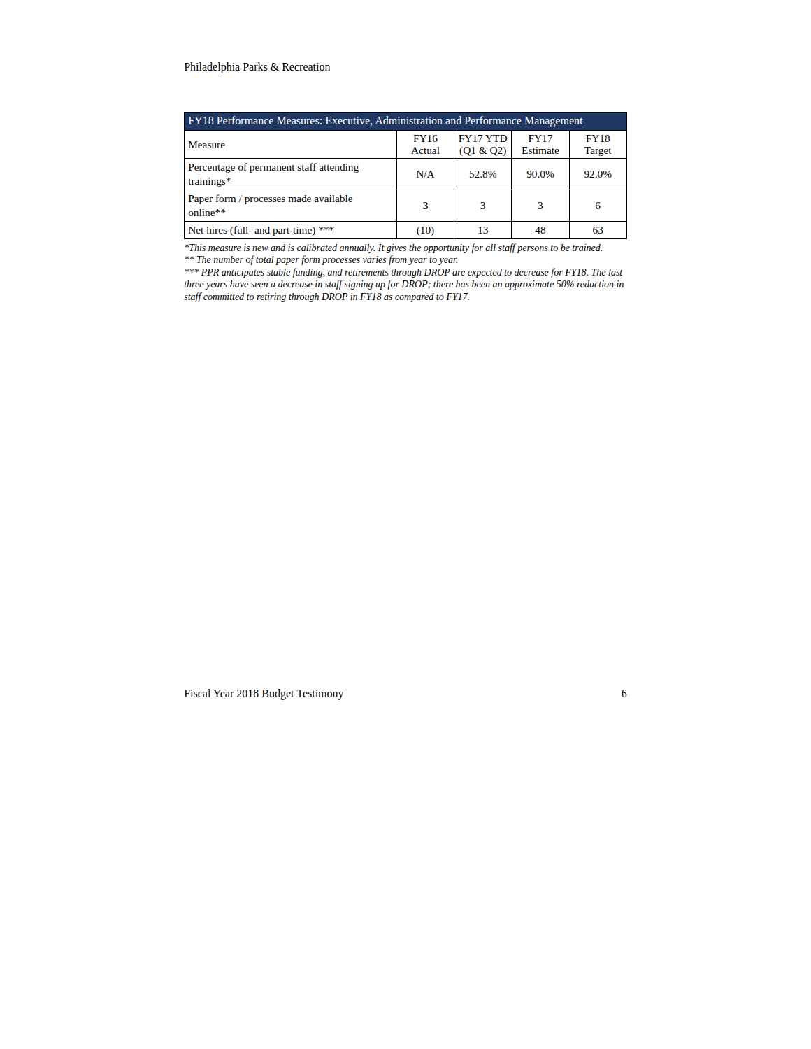Philadelphia Parks & Recreation
| FY18 Performance Measures: Executive, Administration and Performance Management |
| --- |
| Measure | FY16 Actual | FY17 YTD (Q1 & Q2) | FY17 Estimate | FY18 Target |
| Percentage of permanent staff attending trainings* | N/A | 52.8% | 90.0% | 92.0% |
| Paper form / processes made available online** | 3 | 3 | 3 | 6 |
| Net hires (full- and part-time) *** | (10) | 13 | 48 | 63 |
*This measure is new and is calibrated annually. It gives the opportunity for all staff persons to be trained.
** The number of total paper form processes varies from year to year.
*** PPR anticipates stable funding, and retirements through DROP are expected to decrease for FY18. The last three years have seen a decrease in staff signing up for DROP; there has been an approximate 50% reduction in staff committed to retiring through DROP in FY18 as compared to FY17.
Fiscal Year 2018 Budget Testimony
6